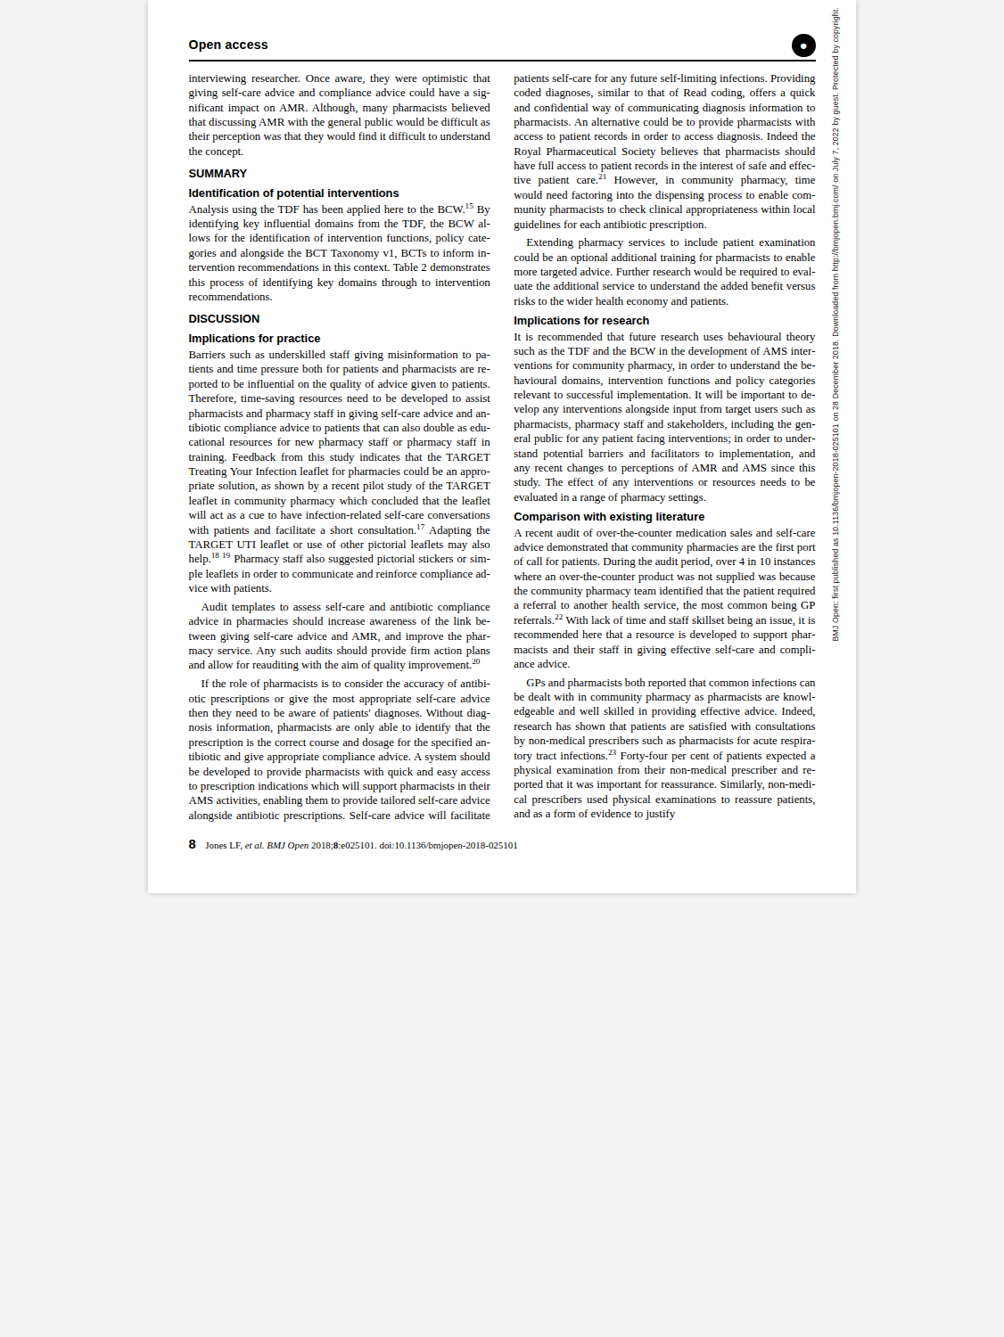BMJ Open: first published as 10.1136/bmjopen-2018-025101 on 28 December 2018. Downloaded from http://bmjopen.bmj.com/ on July 7, 2022 by guest. Protected by copyright.
Open access
●
interviewing researcher. Once aware, they were optimistic that giving self-care advice and compliance advice could have a significant impact on AMR. Although, many pharmacists believed that discussing AMR with the general public would be difficult as their perception was that they would find it difficult to understand the concept.
Summary
Identification of potential interventions
Analysis using the TDF has been applied here to the BCW.15 By identifying key influential domains from the TDF, the BCW allows for the identification of intervention functions, policy categories and alongside the BCT Taxonomy v1, BCTs to inform intervention recommendations in this context. Table 2 demonstrates this process of identifying key domains through to intervention recommendations.
Discussion
Implications for practice
Barriers such as underskilled staff giving misinformation to patients and time pressure both for patients and pharmacists are reported to be influential on the quality of advice given to patients. Therefore, time-saving resources need to be developed to assist pharmacists and pharmacy staff in giving self-care advice and antibiotic compliance advice to patients that can also double as educational resources for new pharmacy staff or pharmacy staff in training. Feedback from this study indicates that the TARGET Treating Your Infection leaflet for pharmacies could be an appropriate solution, as shown by a recent pilot study of the TARGET leaflet in community pharmacy which concluded that the leaflet will act as a cue to have infection-related self-care conversations with patients and facilitate a short consultation.17 Adapting the TARGET UTI leaflet or use of other pictorial leaflets may also help.18 19 Pharmacy staff also suggested pictorial stickers or simple leaflets in order to communicate and reinforce compliance advice with patients.
Audit templates to assess self-care and antibiotic compliance advice in pharmacies should increase awareness of the link between giving self-care advice and AMR, and improve the pharmacy service. Any such audits should provide firm action plans and allow for reauditing with the aim of quality improvement.20
If the role of pharmacists is to consider the accuracy of antibiotic prescriptions or give the most appropriate self-care advice then they need to be aware of patients' diagnoses. Without diagnosis information, pharmacists are only able to identify that the prescription is the correct course and dosage for the specified antibiotic and give appropriate compliance advice. A system should be developed to provide pharmacists with quick and easy access to prescription indications which will support pharmacists in their AMS activities, enabling them to provide tailored self-care advice alongside antibiotic prescriptions. Self-care advice will facilitate patients self-care for any future self-limiting infections. Providing coded diagnoses, similar to that of Read coding, offers a quick and confidential way of communicating diagnosis information to pharmacists. An alternative could be to provide pharmacists with access to patient records in order to access diagnosis. Indeed the Royal Pharmaceutical Society believes that pharmacists should have full access to patient records in the interest of safe and effective patient care.21 However, in community pharmacy, time would need factoring into the dispensing process to enable community pharmacists to check clinical appropriateness within local guidelines for each antibiotic prescription.
Extending pharmacy services to include patient examination could be an optional additional training for pharmacists to enable more targeted advice. Further research would be required to evaluate the additional service to understand the added benefit versus risks to the wider health economy and patients.
Implications for research
It is recommended that future research uses behavioural theory such as the TDF and the BCW in the development of AMS interventions for community pharmacy, in order to understand the behavioural domains, intervention functions and policy categories relevant to successful implementation. It will be important to develop any interventions alongside input from target users such as pharmacists, pharmacy staff and stakeholders, including the general public for any patient facing interventions; in order to understand potential barriers and facilitators to implementation, and any recent changes to perceptions of AMR and AMS since this study. The effect of any interventions or resources needs to be evaluated in a range of pharmacy settings.
Comparison with existing literature
A recent audit of over-the-counter medication sales and self-care advice demonstrated that community pharmacies are the first port of call for patients. During the audit period, over 4 in 10 instances where an over-the-counter product was not supplied was because the community pharmacy team identified that the patient required a referral to another health service, the most common being GP referrals.22 With lack of time and staff skillset being an issue, it is recommended here that a resource is developed to support pharmacists and their staff in giving effective self-care and compliance advice.
GPs and pharmacists both reported that common infections can be dealt with in community pharmacy as pharmacists are knowledgeable and well skilled in providing effective advice. Indeed, research has shown that patients are satisfied with consultations by non-medical prescribers such as pharmacists for acute respiratory tract infections.23 Forty-four per cent of patients expected a physical examination from their non-medical prescriber and reported that it was important for reassurance. Similarly, non-medical prescribers used physical examinations to reassure patients, and as a form of evidence to justify
8
Jones LF, et al. BMJ Open 2018;8:e025101. doi:10.1136/bmjopen-2018-025101